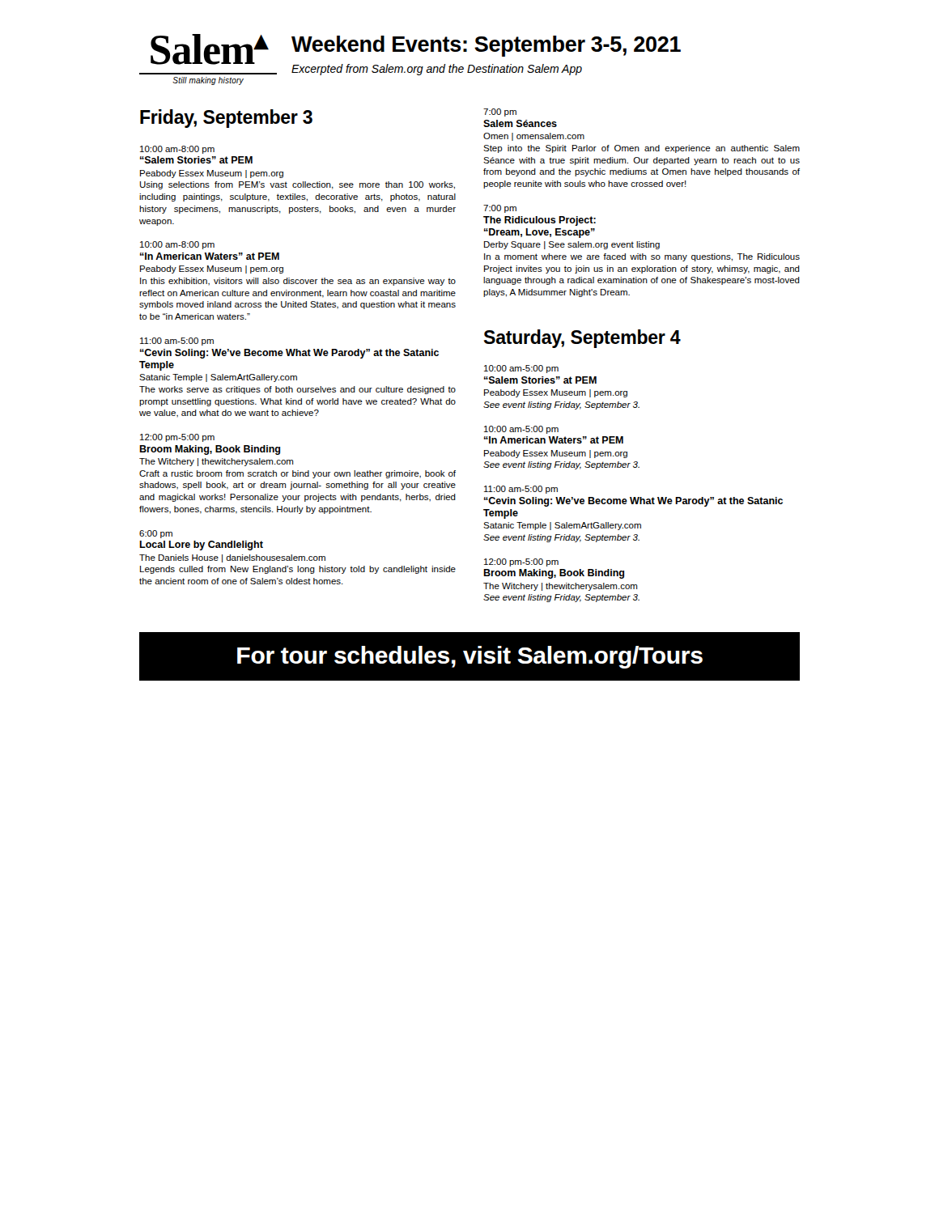Salem▴ Still making history
Weekend Events: September 3-5, 2021
Excerpted from Salem.org and the Destination Salem App
Friday, September 3
10:00 am-8:00 pm
“Salem Stories” at PEM
Peabody Essex Museum | pem.org
Using selections from PEM’s vast collection, see more than 100 works, including paintings, sculpture, textiles, decorative arts, photos, natural history specimens, manuscripts, posters, books, and even a murder weapon.
10:00 am-8:00 pm
“In American Waters” at PEM
Peabody Essex Museum | pem.org
In this exhibition, visitors will also discover the sea as an expansive way to reflect on American culture and environment, learn how coastal and maritime symbols moved inland across the United States, and question what it means to be “in American waters.”
11:00 am-5:00 pm
“Cevin Soling: We’ve Become What We Parody” at the Satanic Temple
Satanic Temple | SalemArtGallery.com
The works serve as critiques of both ourselves and our culture designed to prompt unsettling questions. What kind of world have we created? What do we value, and what do we want to achieve?
12:00 pm-5:00 pm
Broom Making, Book Binding
The Witchery | thewitcherysalem.com
Craft a rustic broom from scratch or bind your own leather grimoire, book of shadows, spell book, art or dream journal- something for all your creative and magickal works! Personalize your projects with pendants, herbs, dried flowers, bones, charms, stencils. Hourly by appointment.
6:00 pm
Local Lore by Candlelight
The Daniels House | danielshousesalem.com
Legends culled from New England’s long history told by candlelight inside the ancient room of one of Salem’s oldest homes.
7:00 pm
Salem Séances
Omen | omensalem.com
Step into the Spirit Parlor of Omen and experience an authentic Salem Séance with a true spirit medium. Our departed yearn to reach out to us from beyond and the psychic mediums at Omen have helped thousands of people reunite with souls who have crossed over!
7:00 pm
The Ridiculous Project:
“Dream, Love, Escape”
Derby Square | See salem.org event listing
In a moment where we are faced with so many questions, The Ridiculous Project invites you to join us in an exploration of story, whimsy, magic, and language through a radical examination of one of Shakespeare's most-loved plays, A Midsummer Night's Dream.
Saturday, September 4
10:00 am-5:00 pm
“Salem Stories” at PEM
Peabody Essex Museum | pem.org
See event listing Friday, September 3.
10:00 am-5:00 pm
“In American Waters” at PEM
Peabody Essex Museum | pem.org
See event listing Friday, September 3.
11:00 am-5:00 pm
“Cevin Soling: We’ve Become What We Parody” at the Satanic Temple
Satanic Temple | SalemArtGallery.com
See event listing Friday, September 3.
12:00 pm-5:00 pm
Broom Making, Book Binding
The Witchery | thewitcherysalem.com
See event listing Friday, September 3.
For tour schedules, visit Salem.org/Tours